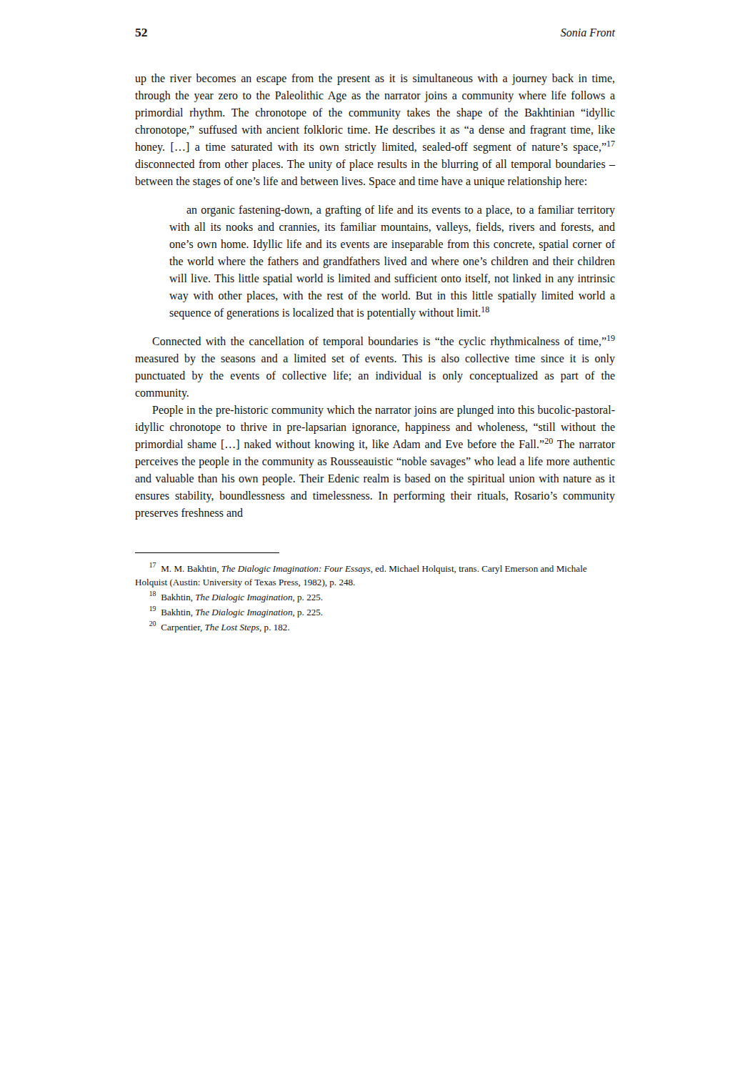52 Sonia Front
up the river becomes an escape from the present as it is simultaneous with a journey back in time, through the year zero to the Paleolithic Age as the narrator joins a community where life follows a primordial rhythm. The chronotope of the community takes the shape of the Bakhtinian “idyllic chronotope,” suffused with ancient folkloric time. He describes it as “a dense and fragrant time, like honey. […] a time saturated with its own strictly limited, sealed-off segment of nature’s space,”17 disconnected from other places. The unity of place results in the blurring of all temporal boundaries – between the stages of one’s life and between lives. Space and time have a unique relationship here:
an organic fastening-down, a grafting of life and its events to a place, to a familiar territory with all its nooks and crannies, its familiar mountains, valleys, fields, rivers and forests, and one’s own home. Idyllic life and its events are inseparable from this concrete, spatial corner of the world where the fathers and grandfathers lived and where one’s children and their children will live. This little spatial world is limited and sufficient onto itself, not linked in any intrinsic way with other places, with the rest of the world. But in this little spatially limited world a sequence of generations is localized that is potentially without limit.18
Connected with the cancellation of temporal boundaries is “the cyclic rhythmicalness of time,”19 measured by the seasons and a limited set of events. This is also collective time since it is only punctuated by the events of collective life; an individual is only conceptualized as part of the community.
People in the pre-historic community which the narrator joins are plunged into this bucolic-pastoral-idyllic chronotope to thrive in pre-lapsarian ignorance, happiness and wholeness, “still without the primordial shame […] naked without knowing it, like Adam and Eve before the Fall.”20 The narrator perceives the people in the community as Rousseauistic “noble savages” who lead a life more authentic and valuable than his own people. Their Edenic realm is based on the spiritual union with nature as it ensures stability, boundlessness and timelessness. In performing their rituals, Rosario’s community preserves freshness and
17 M. M. Bakhtin, The Dialogic Imagination: Four Essays, ed. Michael Holquist, trans. Caryl Emerson and Michale Holquist (Austin: University of Texas Press, 1982), p. 248.
18 Bakhtin, The Dialogic Imagination, p. 225.
19 Bakhtin, The Dialogic Imagination, p. 225.
20 Carpentier, The Lost Steps, p. 182.